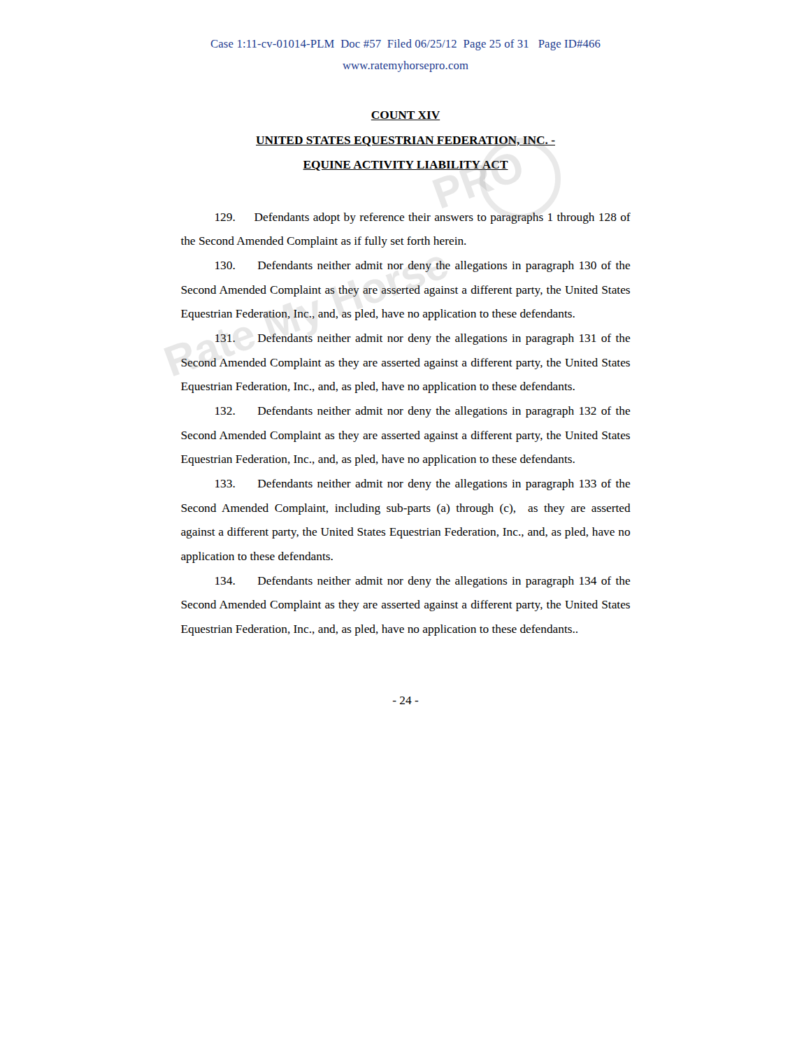PRO
Rate My Horse
Case 1:11-cv-01014-PLM Doc #57 Filed 06/25/12 Page 25 of 31 Page ID#466 www.ratemyhorsepro.com
COUNT XIV
UNITED STATES EQUESTRIAN FEDERATION, INC. -
EQUINE ACTIVITY LIABILITY ACT
129. Defendants adopt by reference their answers to paragraphs 1 through 128 of the Second Amended Complaint as if fully set forth herein.
130. Defendants neither admit nor deny the allegations in paragraph 130 of the Second Amended Complaint as they are asserted against a different party, the United States Equestrian Federation, Inc., and, as pled, have no application to these defendants.
131. Defendants neither admit nor deny the allegations in paragraph 131 of the Second Amended Complaint as they are asserted against a different party, the United States Equestrian Federation, Inc., and, as pled, have no application to these defendants.
132. Defendants neither admit nor deny the allegations in paragraph 132 of the Second Amended Complaint as they are asserted against a different party, the United States Equestrian Federation, Inc., and, as pled, have no application to these defendants.
133. Defendants neither admit nor deny the allegations in paragraph 133 of the Second Amended Complaint, including sub-parts (a) through (c), as they are asserted against a different party, the United States Equestrian Federation, Inc., and, as pled, have no application to these defendants.
134. Defendants neither admit nor deny the allegations in paragraph 134 of the Second Amended Complaint as they are asserted against a different party, the United States Equestrian Federation, Inc., and, as pled, have no application to these defendants..
- 24 -